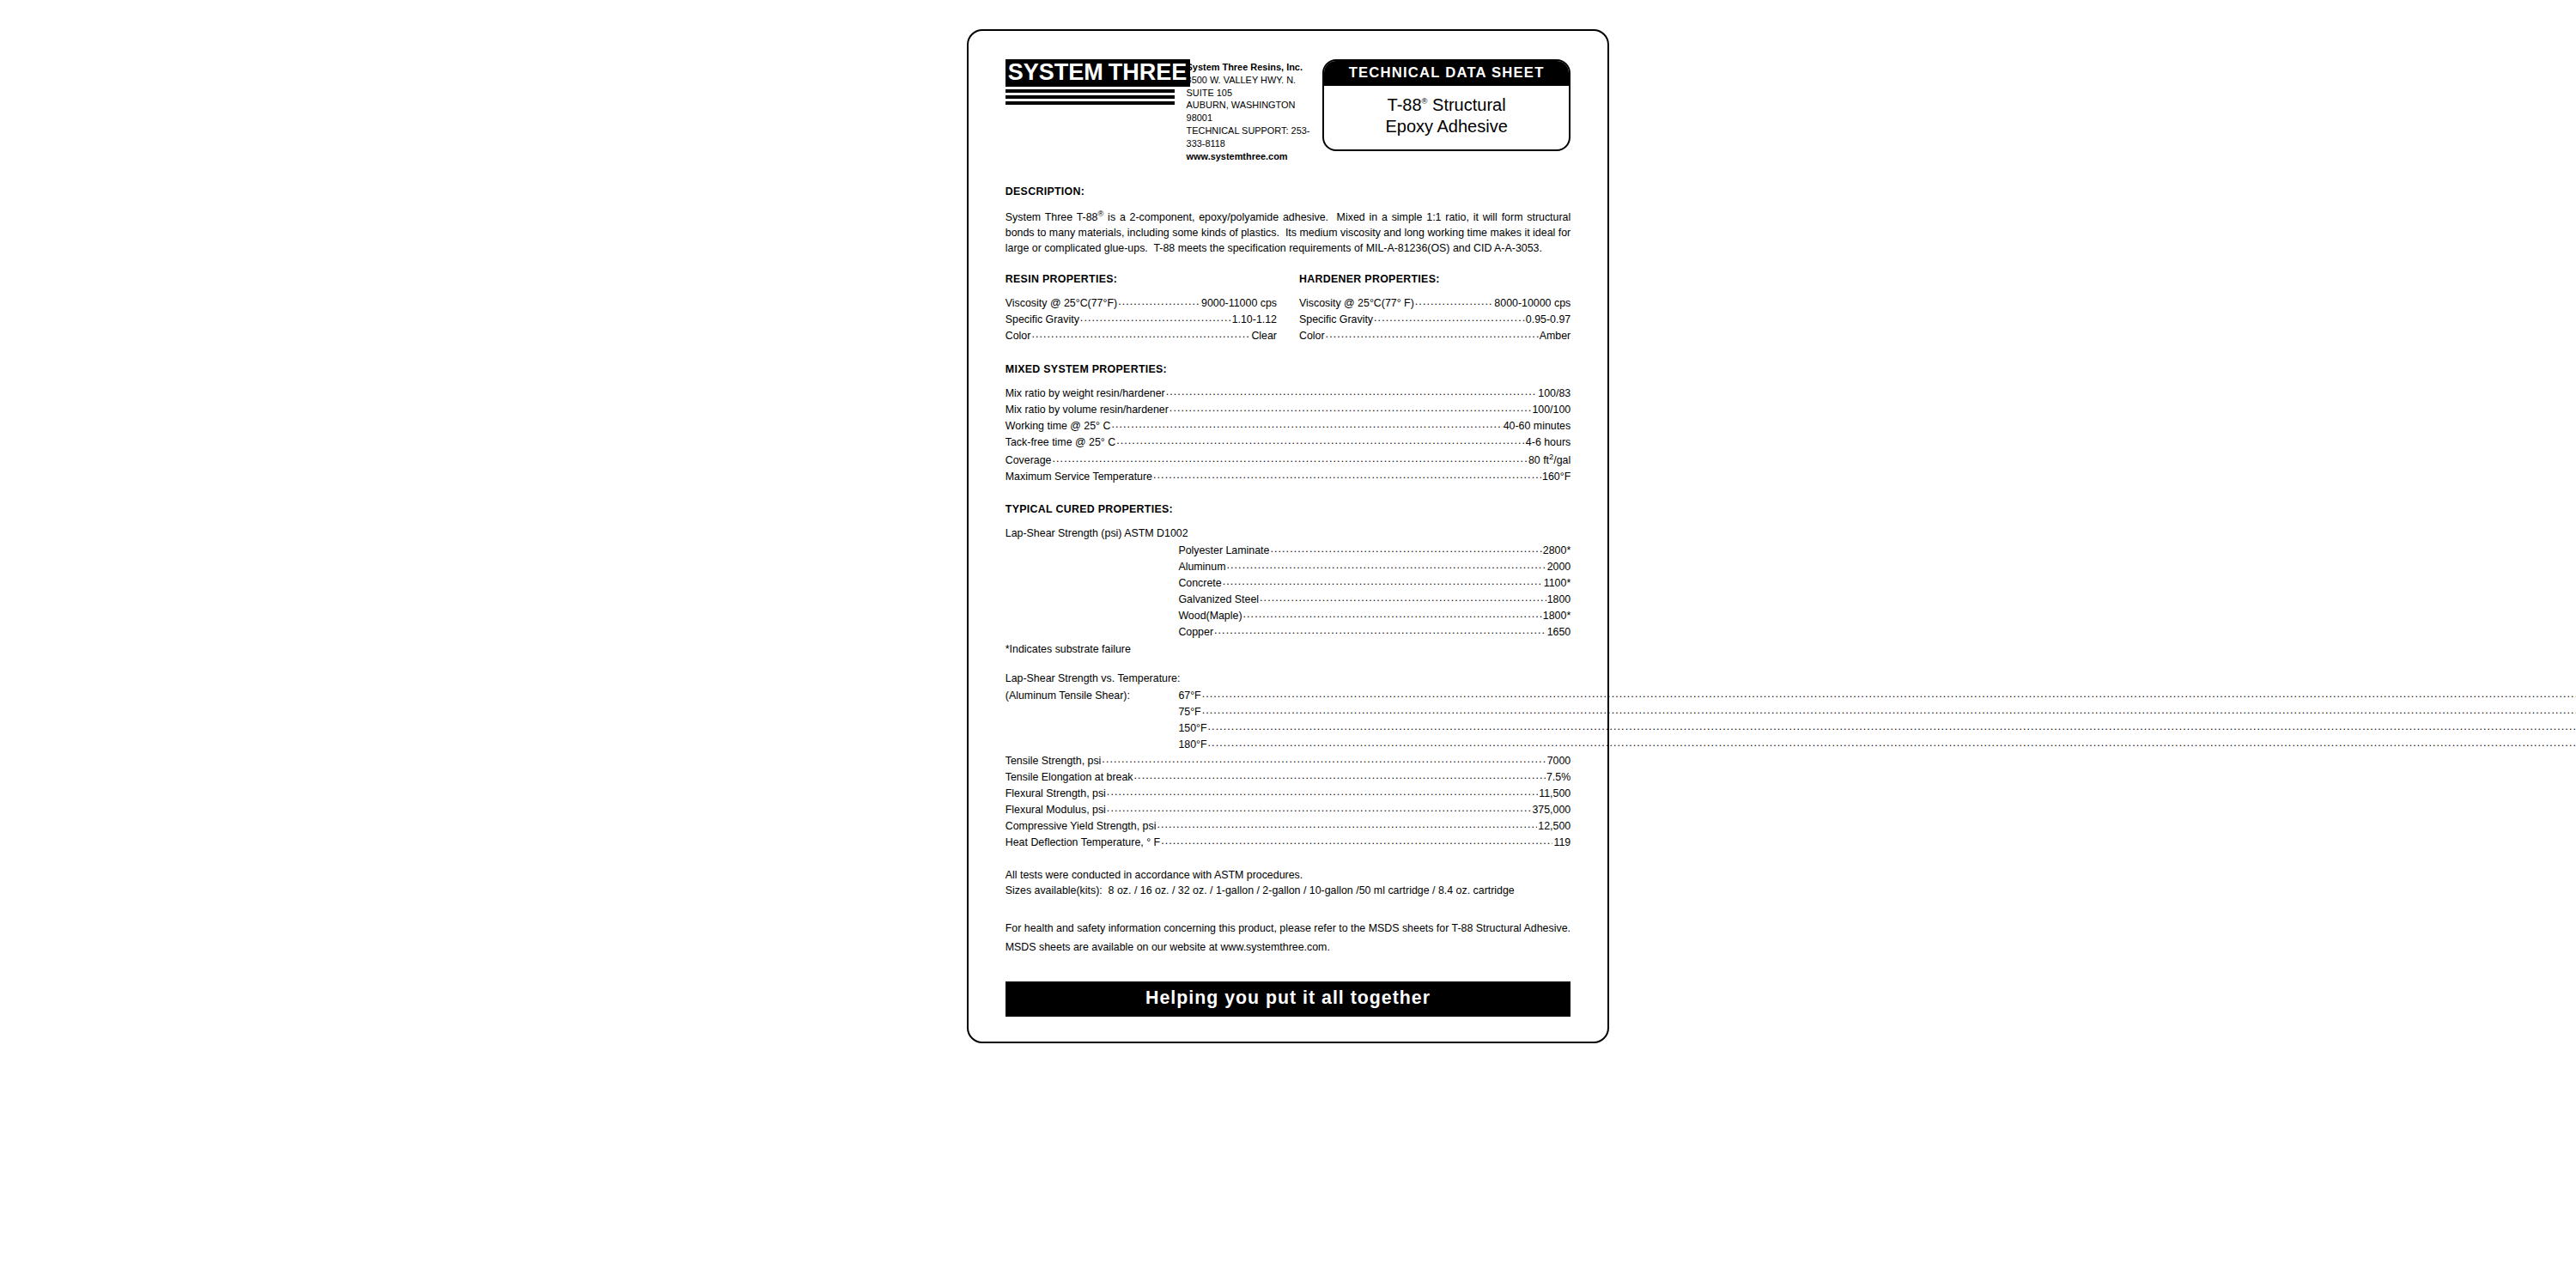SYSTEM THREE
System Three Resins, Inc.
3500 W. VALLEY HWY. N. SUITE 105
AUBURN, WASHINGTON 98001
TECHNICAL SUPPORT: 253-333-8118
www.systemthree.com
TECHNICAL DATA SHEET
T-88® Structural
Epoxy Adhesive
DESCRIPTION:
System Three T-88® is a 2-component, epoxy/polyamide adhesive. Mixed in a simple 1:1 ratio, it will form structural bonds to many materials, including some kinds of plastics. Its medium viscosity and long working time makes it ideal for large or complicated glue-ups. T-88 meets the specification requirements of MIL-A-81236(OS) and CID A-A-3053.
RESIN PROPERTIES:
Viscosity @ 25°C(77°F) 9000-11000 cps
Specific Gravity 1.10-1.12
Color Clear
HARDENER PROPERTIES:
Viscosity @ 25°C(77° F) 8000-10000 cps
Specific Gravity 0.95-0.97
Color Amber
MIXED SYSTEM PROPERTIES:
Mix ratio by weight resin/hardener 100/83
Mix ratio by volume resin/hardener 100/100
Working time @ 25° C 40-60 minutes
Tack-free time @ 25° C 4-6 hours
Coverage 80 ft2/gal
Maximum Service Temperature 160°F
TYPICAL CURED PROPERTIES:
Lap-Shear Strength (psi) ASTM D1002
Polyester Laminate 2800*
Aluminum 2000
Concrete 1100*
Galvanized Steel 1800
Wood(Maple) 1800*
Copper 1650
*Indicates substrate failure
Lap-Shear Strength vs. Temperature:
(Aluminum Tensile Shear):
67°F 2500 psi
75°F 2000 psi
150°F 1300 psi
180°F 1000 psi
Tensile Strength, psi 7000
Tensile Elongation at break 7.5%
Flexural Strength, psi 11,500
Flexural Modulus, psi 375,000
Compressive Yield Strength, psi 12,500
Heat Deflection Temperature, ° F 119
All tests were conducted in accordance with ASTM procedures.
Sizes available(kits): 8 oz. / 16 oz. / 32 oz. / 1-gallon / 2-gallon / 10-gallon /50 ml cartridge / 8.4 oz. cartridge
For health and safety information concerning this product, please refer to the MSDS sheets for T-88 Structural Adhesive.
MSDS sheets are available on our website at www.systemthree.com.
Helping you put it all together